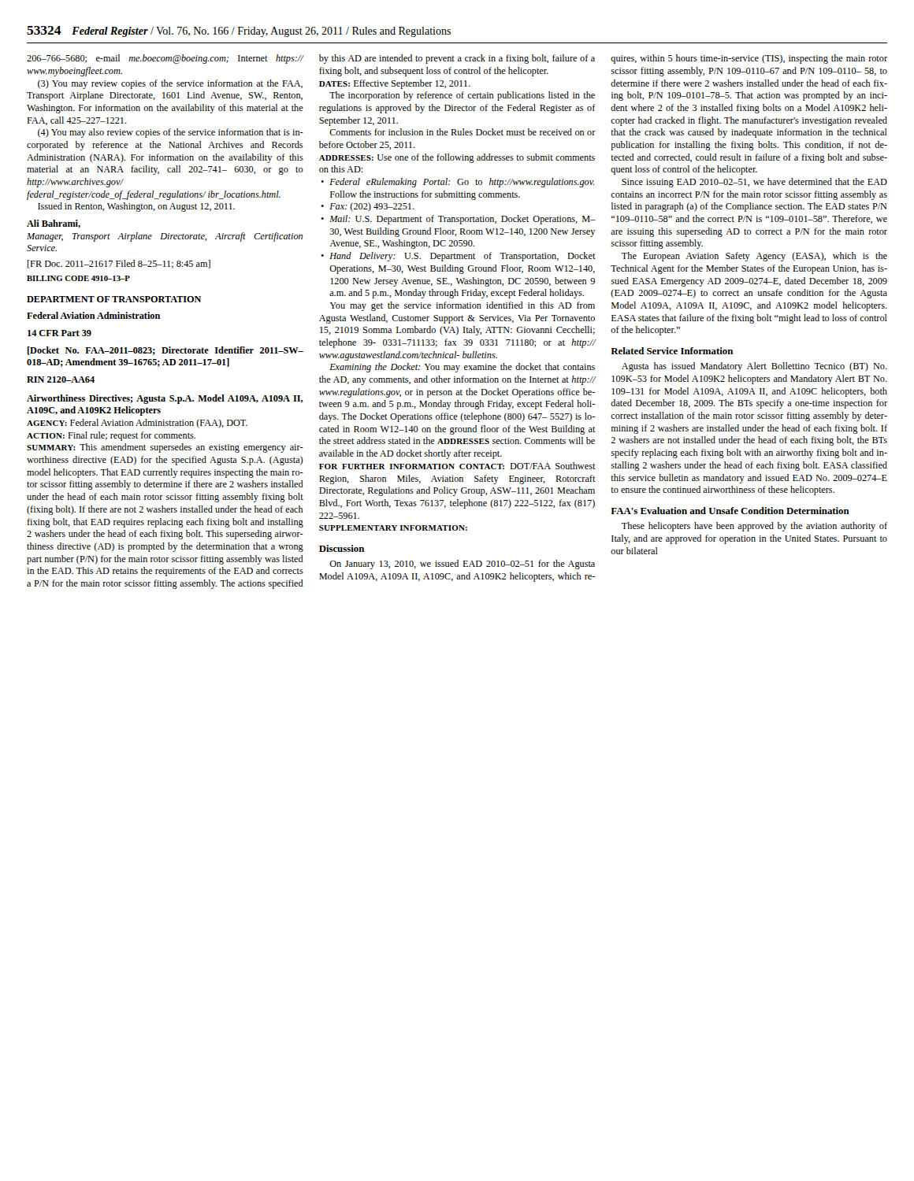53324 Federal Register / Vol. 76, No. 166 / Friday, August 26, 2011 / Rules and Regulations
206–766–5680; e-mail me.boecom@boeing.com; Internet https:// www.myboeingfleet.com.
(3) You may review copies of the service information at the FAA, Transport Airplane Directorate, 1601 Lind Avenue, SW., Renton, Washington. For information on the availability of this material at the FAA, call 425–227–1221.
(4) You may also review copies of the service information that is incorporated by reference at the National Archives and Records Administration (NARA). For information on the availability of this material at an NARA facility, call 202–741– 6030, or go to http://www.archives.gov/ federal_register/code_of_federal_regulations/ ibr_locations.html.
Issued in Renton, Washington, on August 12, 2011.
Ali Bahrami,
Manager, Transport Airplane Directorate, Aircraft Certification Service.
[FR Doc. 2011–21617 Filed 8–25–11; 8:45 am]
BILLING CODE 4910–13–P
DEPARTMENT OF TRANSPORTATION
Federal Aviation Administration
14 CFR Part 39
[Docket No. FAA–2011–0823; Directorate Identifier 2011–SW–018–AD; Amendment 39–16765; AD 2011–17–01]
RIN 2120–AA64
Airworthiness Directives; Agusta S.p.A. Model A109A, A109A II, A109C, and A109K2 Helicopters
AGENCY: Federal Aviation Administration (FAA), DOT.
ACTION: Final rule; request for comments.
SUMMARY: This amendment supersedes an existing emergency airworthiness directive (EAD) for the specified Agusta S.p.A. (Agusta) model helicopters. That EAD currently requires inspecting the main rotor scissor fitting assembly to determine if there are 2 washers installed under the head of each main rotor scissor fitting assembly fixing bolt (fixing bolt). If there are not 2 washers installed under the head of each fixing bolt, that EAD requires replacing each fixing bolt and installing 2 washers under the head of each fixing bolt. This superseding airworthiness directive (AD) is prompted by the determination that a wrong part number (P/N) for the main rotor scissor fitting assembly was listed in the EAD. This AD retains the requirements of the EAD and corrects a P/N for the main rotor scissor fitting assembly. The actions specified by this AD are intended to prevent a crack in a fixing bolt, failure of a fixing bolt, and subsequent loss of control of the helicopter.
DATES: Effective September 12, 2011.
The incorporation by reference of certain publications listed in the regulations is approved by the Director of the Federal Register as of September 12, 2011.
Comments for inclusion in the Rules Docket must be received on or before October 25, 2011.
ADDRESSES: Use one of the following addresses to submit comments on this AD:
Federal eRulemaking Portal: Go to http://www.regulations.gov. Follow the instructions for submitting comments.
Fax: (202) 493–2251.
Mail: U.S. Department of Transportation, Docket Operations, M–30, West Building Ground Floor, Room W12–140, 1200 New Jersey Avenue, SE., Washington, DC 20590.
Hand Delivery: U.S. Department of Transportation, Docket Operations, M–30, West Building Ground Floor, Room W12–140, 1200 New Jersey Avenue, SE., Washington, DC 20590, between 9 a.m. and 5 p.m., Monday through Friday, except Federal holidays.
You may get the service information identified in this AD from Agusta Westland, Customer Support & Services, Via Per Tornavento 15, 21019 Somma Lombardo (VA) Italy, ATTN: Giovanni Cecchelli; telephone 39- 0331–711133; fax 39 0331 711180; or at http:// www.agustawestland.com/technical- bulletins.
Examining the Docket: You may examine the docket that contains the AD, any comments, and other information on the Internet at http:// www.regulations.gov, or in person at the Docket Operations office between 9 a.m. and 5 p.m., Monday through Friday, except Federal holidays. The Docket Operations office (telephone (800) 647– 5527) is located in Room W12–140 on the ground floor of the West Building at the street address stated in the ADDRESSES section. Comments will be available in the AD docket shortly after receipt.
FOR FURTHER INFORMATION CONTACT: DOT/FAA Southwest Region, Sharon Miles, Aviation Safety Engineer, Rotorcraft Directorate, Regulations and Policy Group, ASW–111, 2601 Meacham Blvd., Fort Worth, Texas 76137, telephone (817) 222–5122, fax (817) 222–5961.
SUPPLEMENTARY INFORMATION:
Discussion
On January 13, 2010, we issued EAD 2010–02–51 for the Agusta Model A109A, A109A II, A109C, and A109K2 helicopters, which requires, within 5 hours time-in-service (TIS), inspecting the main rotor scissor fitting assembly, P/N 109–0110–67 and P/N 109–0110– 58, to determine if there were 2 washers installed under the head of each fixing bolt, P/N 109–0101–78–5. That action was prompted by an incident where 2 of the 3 installed fixing bolts on a Model A109K2 helicopter had cracked in flight. The manufacturer's investigation revealed that the crack was caused by inadequate information in the technical publication for installing the fixing bolts. This condition, if not detected and corrected, could result in failure of a fixing bolt and subsequent loss of control of the helicopter.
Since issuing EAD 2010–02–51, we have determined that the EAD contains an incorrect P/N for the main rotor scissor fitting assembly as listed in paragraph (a) of the Compliance section. The EAD states P/N “109–0110–58” and the correct P/N is “109–0101–58”. Therefore, we are issuing this superseding AD to correct a P/N for the main rotor scissor fitting assembly.
The European Aviation Safety Agency (EASA), which is the Technical Agent for the Member States of the European Union, has issued EASA Emergency AD 2009–0274–E, dated December 18, 2009 (EAD 2009–0274–E) to correct an unsafe condition for the Agusta Model A109A, A109A II, A109C, and A109K2 model helicopters. EASA states that failure of the fixing bolt “might lead to loss of control of the helicopter.”
Related Service Information
Agusta has issued Mandatory Alert Bollettino Tecnico (BT) No. 109K–53 for Model A109K2 helicopters and Mandatory Alert BT No. 109–131 for Model A109A, A109A II, and A109C helicopters, both dated December 18, 2009. The BTs specify a one-time inspection for correct installation of the main rotor scissor fitting assembly by determining if 2 washers are installed under the head of each fixing bolt. If 2 washers are not installed under the head of each fixing bolt, the BTs specify replacing each fixing bolt with an airworthy fixing bolt and installing 2 washers under the head of each fixing bolt. EASA classified this service bulletin as mandatory and issued EAD No. 2009–0274–E to ensure the continued airworthiness of these helicopters.
FAA's Evaluation and Unsafe Condition Determination
These helicopters have been approved by the aviation authority of Italy, and are approved for operation in the United States. Pursuant to our bilateral